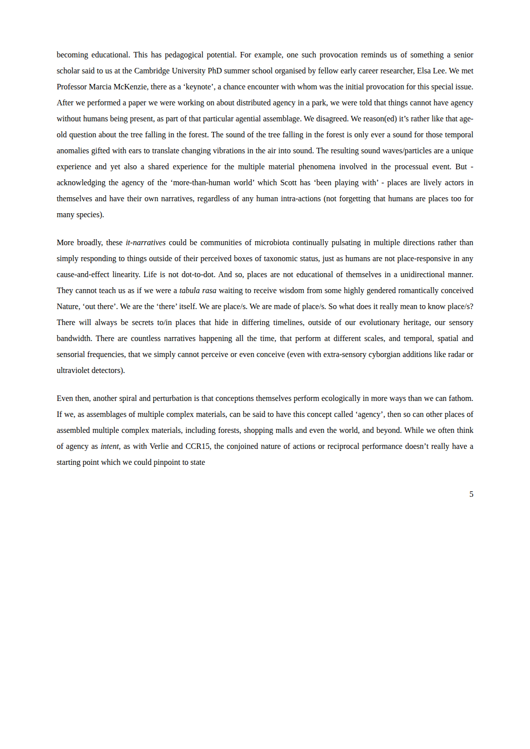becoming educational. This has pedagogical potential. For example, one such provocation reminds us of something a senior scholar said to us at the Cambridge University PhD summer school organised by fellow early career researcher, Elsa Lee. We met Professor Marcia McKenzie, there as a ‘keynote’, a chance encounter with whom was the initial provocation for this special issue. After we performed a paper we were working on about distributed agency in a park, we were told that things cannot have agency without humans being present, as part of that particular agential assemblage. We disagreed. We reason(ed) it’s rather like that age-old question about the tree falling in the forest. The sound of the tree falling in the forest is only ever a sound for those temporal anomalies gifted with ears to translate changing vibrations in the air into sound. The resulting sound waves/particles are a unique experience and yet also a shared experience for the multiple material phenomena involved in the processual event. But - acknowledging the agency of the ‘more-than-human world’ which Scott has ‘been playing with’ - places are lively actors in themselves and have their own narratives, regardless of any human intra-actions (not forgetting that humans are places too for many species).
More broadly, these it-narratives could be communities of microbiota continually pulsating in multiple directions rather than simply responding to things outside of their perceived boxes of taxonomic status, just as humans are not place-responsive in any cause-and-effect linearity. Life is not dot-to-dot. And so, places are not educational of themselves in a unidirectional manner. They cannot teach us as if we were a tabula rasa waiting to receive wisdom from some highly gendered romantically conceived Nature, ‘out there’. We are the ‘there’ itself. We are place/s. We are made of place/s. So what does it really mean to know place/s? There will always be secrets to/in places that hide in differing timelines, outside of our evolutionary heritage, our sensory bandwidth. There are countless narratives happening all the time, that perform at different scales, and temporal, spatial and sensorial frequencies, that we simply cannot perceive or even conceive (even with extra-sensory cyborgian additions like radar or ultraviolet detectors).
Even then, another spiral and perturbation is that conceptions themselves perform ecologically in more ways than we can fathom. If we, as assemblages of multiple complex materials, can be said to have this concept called ‘agency’, then so can other places of assembled multiple complex materials, including forests, shopping malls and even the world, and beyond. While we often think of agency as intent, as with Verlie and CCR15, the conjoined nature of actions or reciprocal performance doesn’t really have a starting point which we could pinpoint to state
5